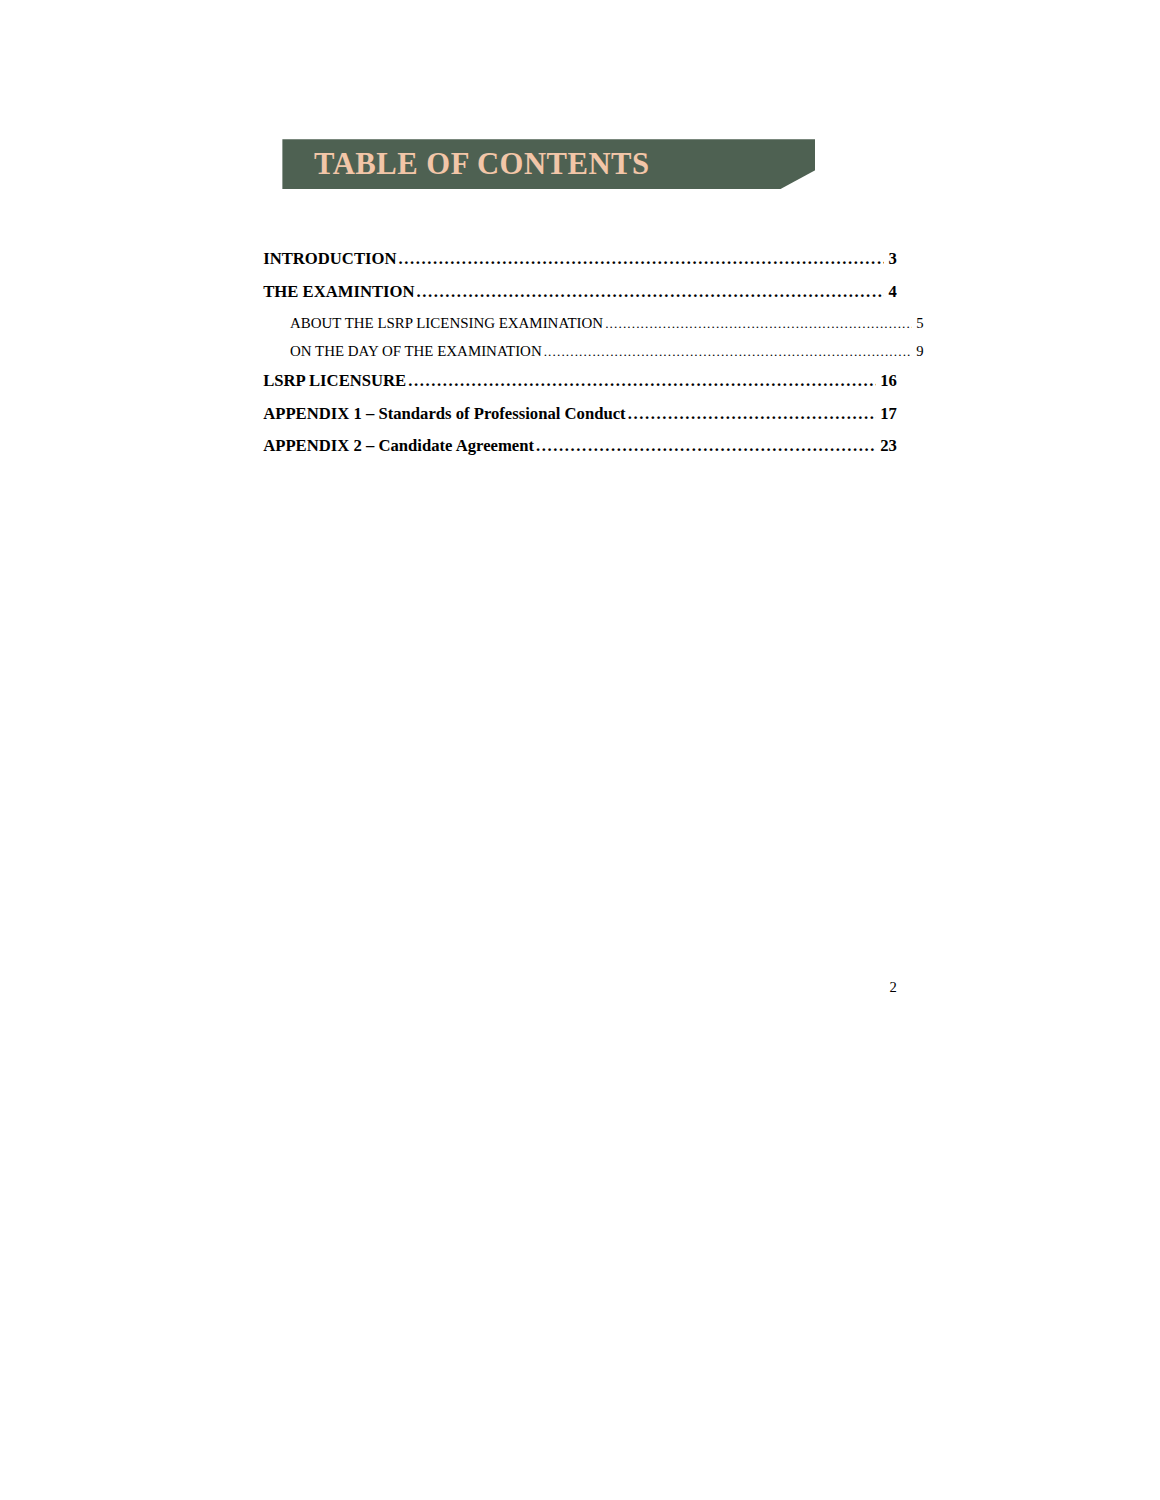TABLE OF CONTENTS
INTRODUCTION ........................................................................................................................... 3
THE EXAMINTION ....................................................................................................................... 4
ABOUT THE LSRP LICENSING EXAMINATION ................................................................................................................. 5
ON THE DAY OF THE EXAMINATION ............................................................................................................................. 9
LSRP LICENSURE ......................................................................................................................... 16
APPENDIX 1 – Standards of Professional Conduct ................................................................ 17
APPENDIX 2 – Candidate Agreement ..................................................................................... 23
2